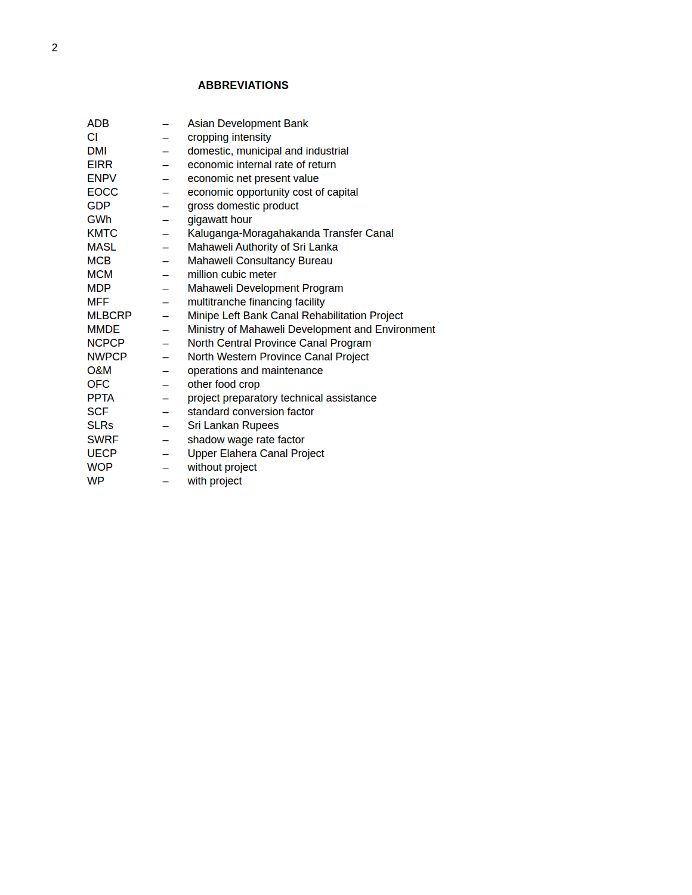2
ABBREVIATIONS
| ADB | – | Asian Development Bank |
| CI | – | cropping intensity |
| DMI | – | domestic, municipal and industrial |
| EIRR | – | economic internal rate of return |
| ENPV | – | economic net present value |
| EOCC | – | economic opportunity cost of capital |
| GDP | – | gross domestic product |
| GWh | – | gigawatt hour |
| KMTC | – | Kaluganga-Moragahakanda Transfer Canal |
| MASL | – | Mahaweli Authority of Sri Lanka |
| MCB | – | Mahaweli Consultancy Bureau |
| MCM | – | million cubic meter |
| MDP | – | Mahaweli Development Program |
| MFF | – | multitranche financing facility |
| MLBCRP | – | Minipe Left Bank Canal Rehabilitation Project |
| MMDE | – | Ministry of Mahaweli Development and Environment |
| NCPCP | – | North Central Province Canal Program |
| NWPCP | – | North Western Province Canal Project |
| O&M | – | operations and maintenance |
| OFC | – | other food crop |
| PPTA | – | project preparatory technical assistance |
| SCF | – | standard conversion factor |
| SLRs | – | Sri Lankan Rupees |
| SWRF | – | shadow wage rate factor |
| UECP | – | Upper Elahera Canal Project |
| WOP | – | without project |
| WP | – | with project |